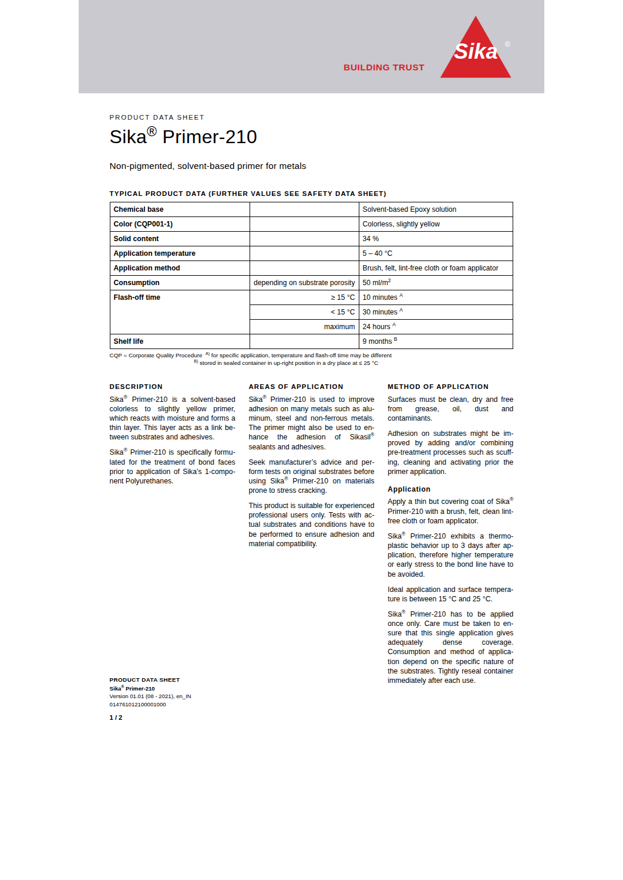BUILDING TRUST
Sika ®
PRODUCT DATA SHEET
Sika® Primer-210
Non-pigmented, solvent-based primer for metals
Typical Product Data (Further values see Safety Data Sheet)
| Chemical base | | Solvent-based Epoxy solution |
| Color (CQP001-1) | | Colorless, slightly yellow |
| Solid content | | 34 % |
| Application temperature | | 5 – 40 °C |
| Application method | | Brush, felt, lint-free cloth or foam applicator |
| Consumption | depending on substrate porosity | 50 ml/m 2 |
| Flash-off time | ≥ 15 °C | 10 minutes A |
| < 15 °C | 30 minutes A |
| maximum | 24 hours A |
| Shelf life | | 9 months B |
CQP = Corporate Quality Procedure A) for specific application, temperature and flash-off time may be different B) stored in sealed container in up-right position in a dry place at ≤ 25 °C
Description
Sika® Primer-210 is a solvent-based colorless to slightly yellow primer, which reacts with moisture and forms a thin layer. This layer acts as a link between substrates and adhesives.
Sika® Primer-210 is specifically formulated for the treatment of bond faces prior to application of Sika’s 1-component Polyurethanes.
Areas of Application
Sika® Primer-210 is used to improve adhesion on many metals such as aluminum, steel and non-ferrous metals. The primer might also be used to enhance the adhesion of Sikasil® sealants and adhesives.
Seek manufacturer’s advice and perform tests on original substrates before using Sika® Primer-210 on materials prone to stress cracking.
This product is suitable for experienced professional users only. Tests with actual substrates and conditions have to be performed to ensure adhesion and material compatibility.
Method of Application
Surfaces must be clean, dry and free from grease, oil, dust and contaminants.
Adhesion on substrates might be improved by adding and/or combining pre-treatment processes such as scuffing, cleaning and activating prior the primer application.
Application
Apply a thin but covering coat of Sika® Primer-210 with a brush, felt, clean lint-free cloth or foam applicator.
Sika® Primer-210 exhibits a thermo-plastic behavior up to 3 days after application, therefore higher temperature or early stress to the bond line have to be avoided.
Ideal application and surface temperature is between 15 °C and 25 °C.
Sika® Primer-210 has to be applied once only. Care must be taken to ensure that this single application gives adequately dense coverage. Consumption and method of application depend on the specific nature of the substrates. Tightly reseal container immediately after each use.
PRODUCT DATA SHEET
Sika® Primer-210
Version 01.01 (08 - 2021), en_IN
014761012100001000
1 / 2